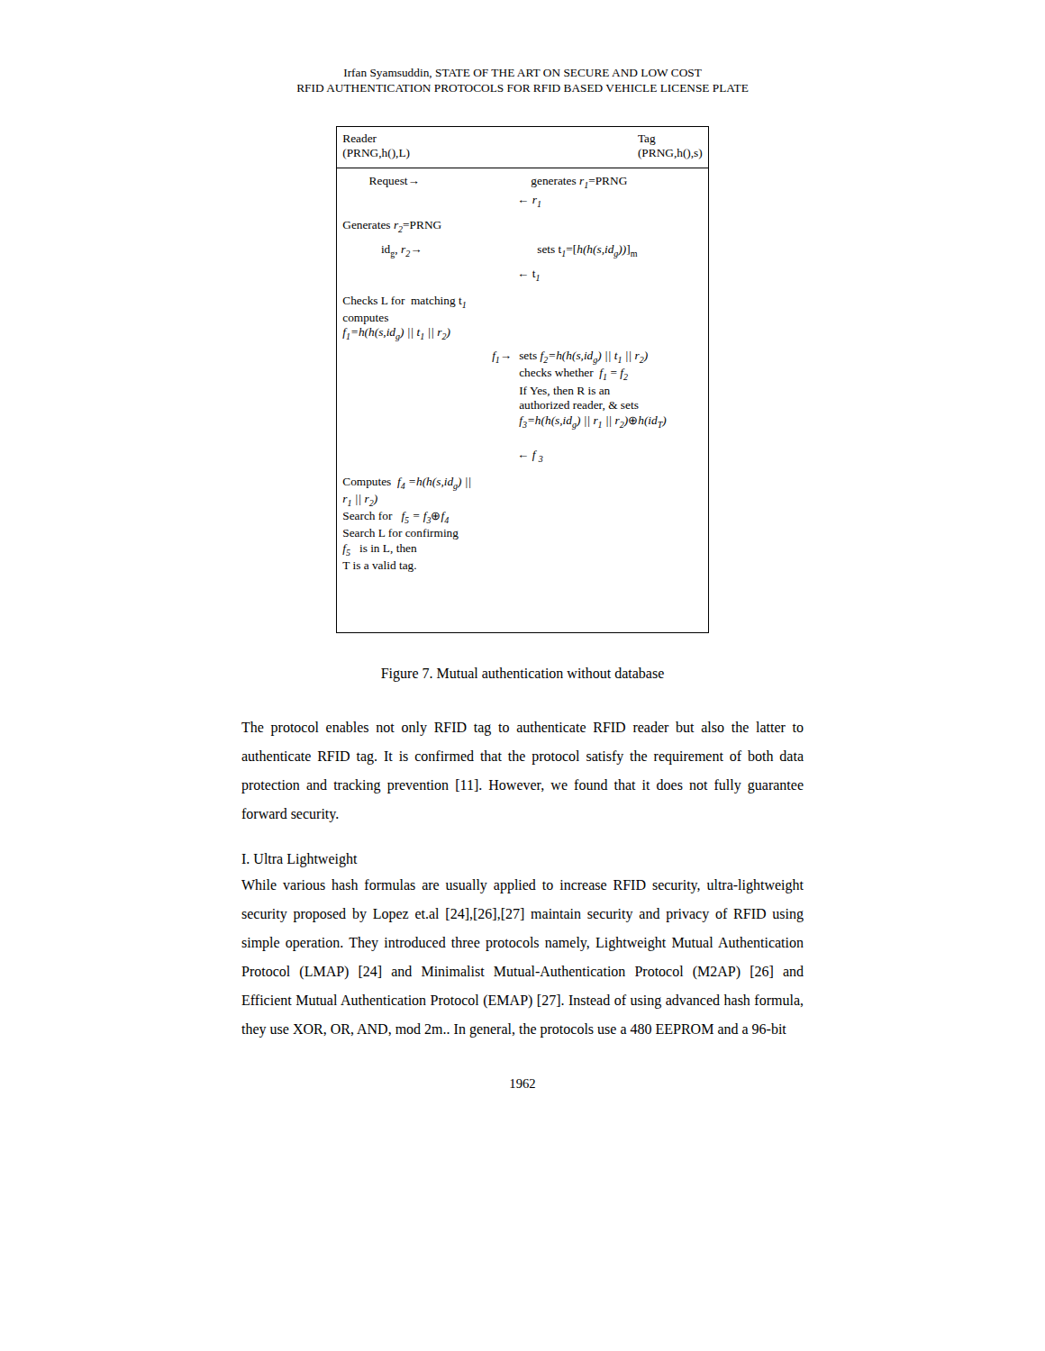Irfan Syamsuddin, STATE OF THE ART ON SECURE AND LOW COST
RFID AUTHENTICATION PROTOCOLS FOR RFID BASED VEHICLE LICENSE PLATE
Reader
(PRNG,h(),L)
Tag
(PRNG,h(),s)
Request
generates r1=PRNG
r1
Generates r2=PRNG
idg, r2
sets t1=[h(h(s,idg))]m
t1
Checks L for matching t1
computes
f1=h(h(s,idg) || t1 || r2)
f1
sets f2=h(h(s,idg) || t1 || r2)
checks whether f1 = f2
If Yes, then R is an
authorized reader, & sets
f3=h(h(s,idg) || r1 || r2)⊕h(idT)
f 3
Computes f4 =h(h(s,idg) ||
r1 || r2)
Search for f5 = f3⊕f4
Search L for confirming
f5 is in L, then
T is a valid tag.
Figure 7. Mutual authentication without database
The protocol enables not only RFID tag to authenticate RFID reader but also the latter to authenticate RFID tag. It is confirmed that the protocol satisfy the requirement of both data protection and tracking prevention [11]. However, we found that it does not fully guarantee forward security.
I. Ultra Lightweight
While various hash formulas are usually applied to increase RFID security, ultra-lightweight security proposed by Lopez et.al [24],[26],[27] maintain security and privacy of RFID using simple operation. They introduced three protocols namely, Lightweight Mutual Authentication Protocol (LMAP) [24] and Minimalist Mutual-Authentication Protocol (M2AP) [26] and Efficient Mutual Authentication Protocol (EMAP) [27]. Instead of using advanced hash formula, they use XOR, OR, AND, mod 2m.. In general, the protocols use a 480 EEPROM and a 96-bit
1962